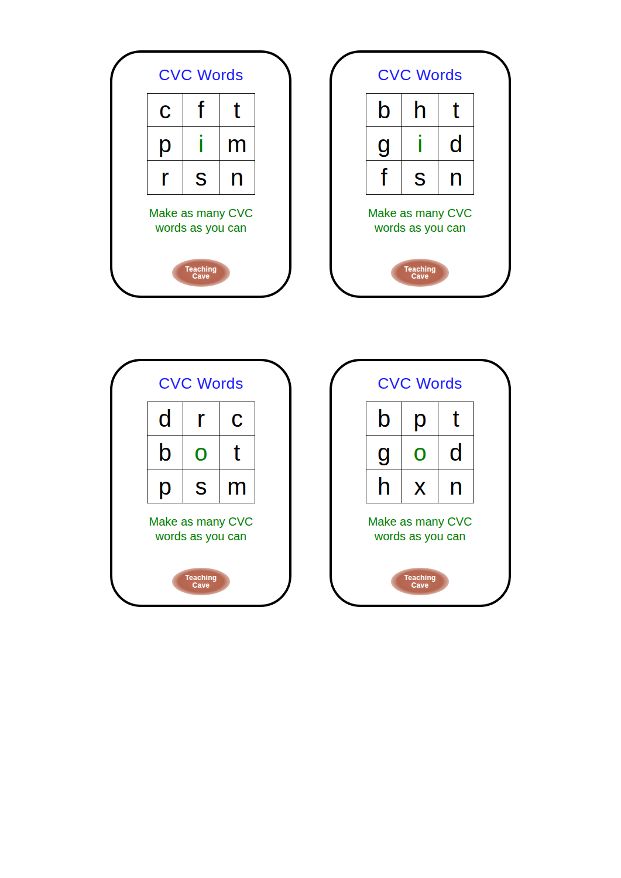CVC Words
| c | f | t |
| p | i | m |
| r | s | n |
Make as many CVC
words as you can
Teaching
Cave
CVC Words
| b | h | t |
| g | i | d |
| f | s | n |
Make as many CVC
words as you can
Teaching
Cave
CVC Words
| d | r | c |
| b | o | t |
| p | s | m |
Make as many CVC
words as you can
Teaching
Cave
CVC Words
| b | p | t |
| g | o | d |
| h | x | n |
Make as many CVC
words as you can
Teaching
Cave